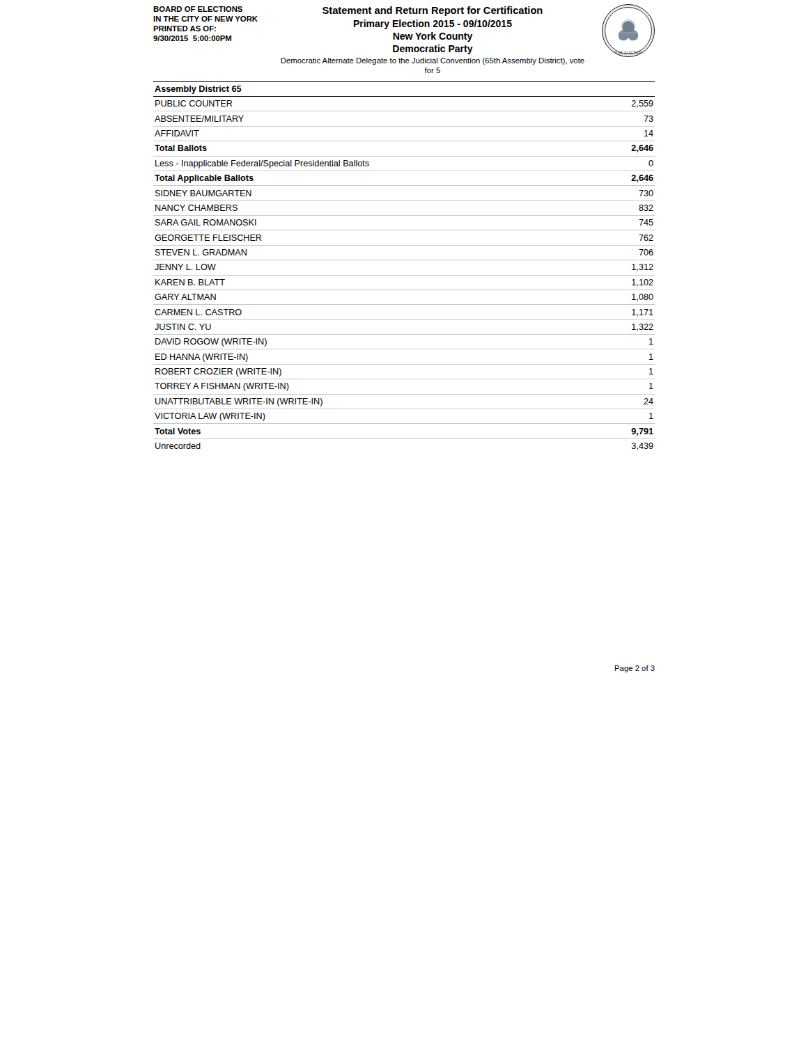BOARD OF ELECTIONS
IN THE CITY OF NEW YORK
PRINTED AS OF:
9/30/2015 5:00:00PM
Statement and Return Report for Certification
Primary Election 2015 - 09/10/2015
New York County
Democratic Party
Democratic Alternate Delegate to the Judicial Convention (65th Assembly District), vote for 5
BOARD OF ELECTIONS CITY OF NEW YORK
Assembly District 65
| PUBLIC COUNTER | 2,559 |
| ABSENTEE/MILITARY | 73 |
| AFFIDAVIT | 14 |
| Total Ballots | 2,646 |
| Less - Inapplicable Federal/Special Presidential Ballots | 0 |
| Total Applicable Ballots | 2,646 |
| SIDNEY BAUMGARTEN | 730 |
| NANCY CHAMBERS | 832 |
| SARA GAIL ROMANOSKI | 745 |
| GEORGETTE FLEISCHER | 762 |
| STEVEN L. GRADMAN | 706 |
| JENNY L. LOW | 1,312 |
| KAREN B. BLATT | 1,102 |
| GARY ALTMAN | 1,080 |
| CARMEN L. CASTRO | 1,171 |
| JUSTIN C. YU | 1,322 |
| DAVID ROGOW (WRITE-IN) | 1 |
| ED HANNA (WRITE-IN) | 1 |
| ROBERT CROZIER (WRITE-IN) | 1 |
| TORREY A FISHMAN (WRITE-IN) | 1 |
| UNATTRIBUTABLE WRITE-IN (WRITE-IN) | 24 |
| VICTORIA LAW (WRITE-IN) | 1 |
| Total Votes | 9,791 |
| Unrecorded | 3,439 |
Page 2 of 3